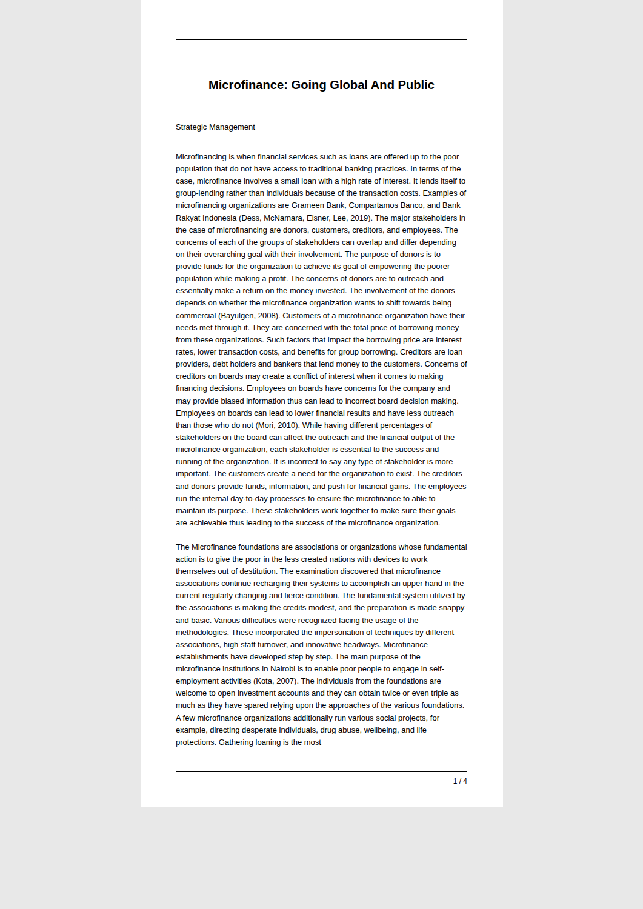Microfinance: Going Global And Public
Strategic Management
Microfinancing is when financial services such as loans are offered up to the poor population that do not have access to traditional banking practices. In terms of the case, microfinance involves a small loan with a high rate of interest. It lends itself to group-lending rather than individuals because of the transaction costs. Examples of microfinancing organizations are Grameen Bank, Compartamos Banco, and Bank Rakyat Indonesia (Dess, McNamara, Eisner, Lee, 2019). The major stakeholders in the case of microfinancing are donors, customers, creditors, and employees. The concerns of each of the groups of stakeholders can overlap and differ depending on their overarching goal with their involvement. The purpose of donors is to provide funds for the organization to achieve its goal of empowering the poorer population while making a profit. The concerns of donors are to outreach and essentially make a return on the money invested. The involvement of the donors depends on whether the microfinance organization wants to shift towards being commercial (Bayulgen, 2008). Customers of a microfinance organization have their needs met through it. They are concerned with the total price of borrowing money from these organizations. Such factors that impact the borrowing price are interest rates, lower transaction costs, and benefits for group borrowing. Creditors are loan providers, debt holders and bankers that lend money to the customers. Concerns of creditors on boards may create a conflict of interest when it comes to making financing decisions. Employees on boards have concerns for the company and may provide biased information thus can lead to incorrect board decision making. Employees on boards can lead to lower financial results and have less outreach than those who do not (Mori, 2010). While having different percentages of stakeholders on the board can affect the outreach and the financial output of the microfinance organization, each stakeholder is essential to the success and running of the organization. It is incorrect to say any type of stakeholder is more important. The customers create a need for the organization to exist. The creditors and donors provide funds, information, and push for financial gains. The employees run the internal day-to-day processes to ensure the microfinance to able to maintain its purpose. These stakeholders work together to make sure their goals are achievable thus leading to the success of the microfinance organization.
The Microfinance foundations are associations or organizations whose fundamental action is to give the poor in the less created nations with devices to work themselves out of destitution. The examination discovered that microfinance associations continue recharging their systems to accomplish an upper hand in the current regularly changing and fierce condition. The fundamental system utilized by the associations is making the credits modest, and the preparation is made snappy and basic. Various difficulties were recognized facing the usage of the methodologies. These incorporated the impersonation of techniques by different associations, high staff turnover, and innovative headways. Microfinance establishments have developed step by step. The main purpose of the microfinance institutions in Nairobi is to enable poor people to engage in self-employment activities (Kota, 2007). The individuals from the foundations are welcome to open investment accounts and they can obtain twice or even triple as much as they have spared relying upon the approaches of the various foundations. A few microfinance organizations additionally run various social projects, for example, directing desperate individuals, drug abuse, wellbeing, and life protections. Gathering loaning is the most
1 / 4